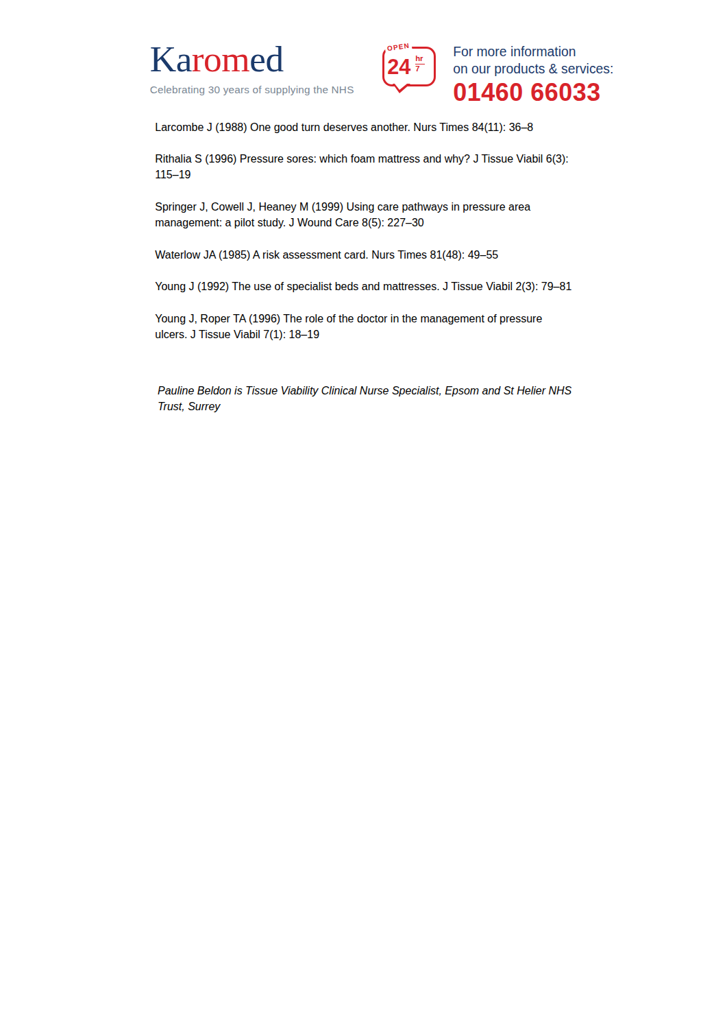Karomed
Celebrating 30 years of supplying the NHS
OPEN
24
hr 7
For more information
on our products & services:
01460 66033
Larcombe J (1988) One good turn deserves another. Nurs Times 84(11): 36–8
Rithalia S (1996) Pressure sores: which foam mattress and why? J Tissue Viabil 6(3): 115–19
Springer J, Cowell J, Heaney M (1999) Using care pathways in pressure area management: a pilot study. J Wound Care 8(5): 227–30
Waterlow JA (1985) A risk assessment card. Nurs Times 81(48): 49–55
Young J (1992) The use of specialist beds and mattresses. J Tissue Viabil 2(3): 79–81
Young J, Roper TA (1996) The role of the doctor in the management of pressure ulcers. J Tissue Viabil 7(1): 18–19
Pauline Beldon is Tissue Viability Clinical Nurse Specialist, Epsom and St Helier NHS Trust, Surrey